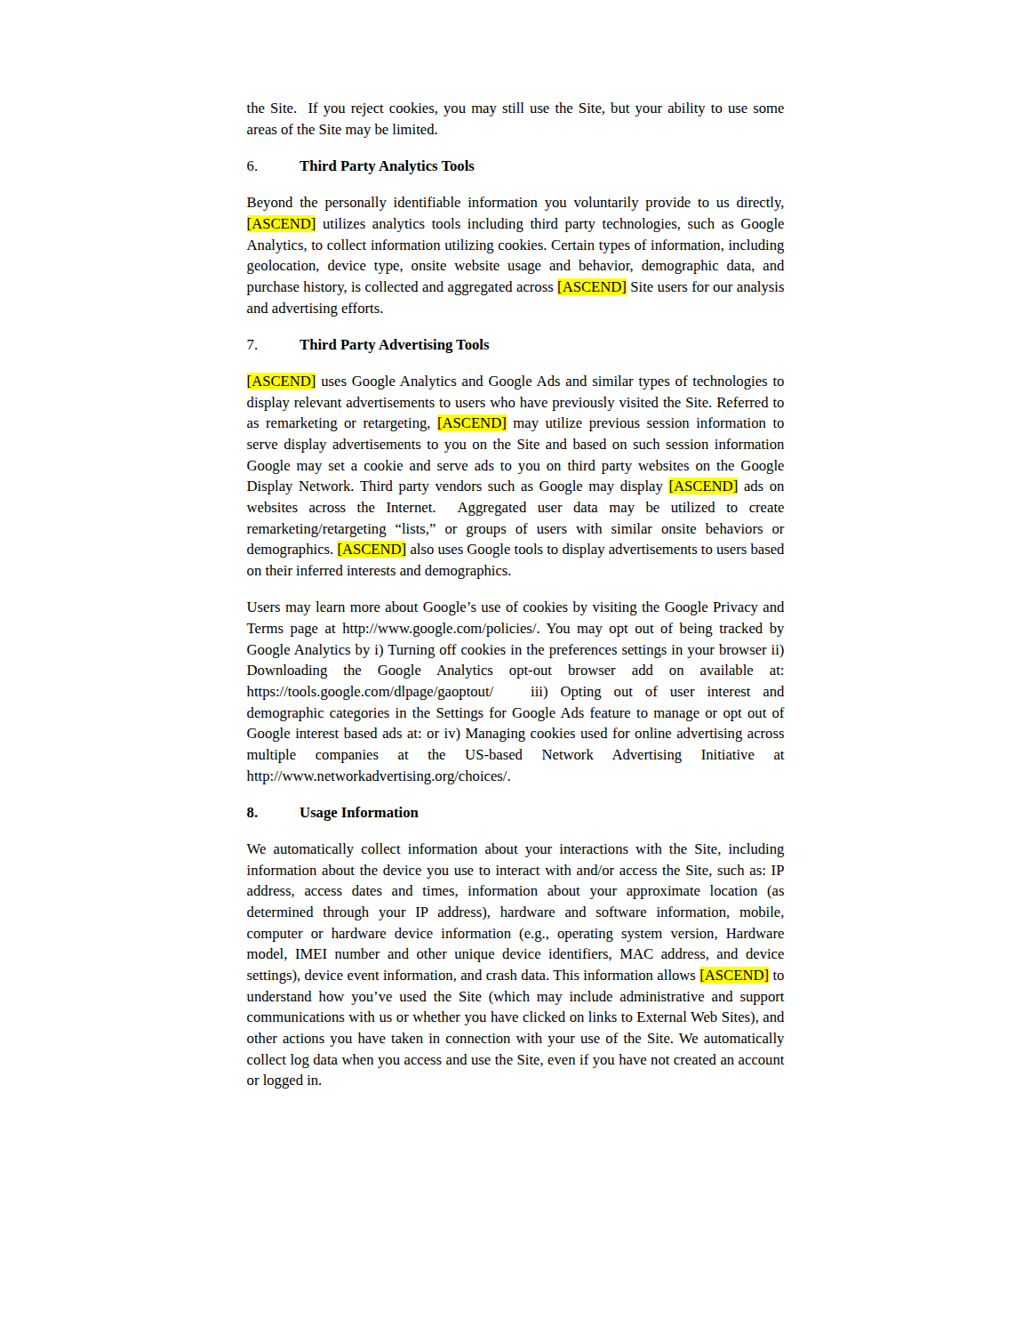the Site. If you reject cookies, you may still use the Site, but your ability to use some areas of the Site may be limited.
6. Third Party Analytics Tools
Beyond the personally identifiable information you voluntarily provide to us directly, [ASCEND] utilizes analytics tools including third party technologies, such as Google Analytics, to collect information utilizing cookies. Certain types of information, including geolocation, device type, onsite website usage and behavior, demographic data, and purchase history, is collected and aggregated across [ASCEND] Site users for our analysis and advertising efforts.
7. Third Party Advertising Tools
[ASCEND] uses Google Analytics and Google Ads and similar types of technologies to display relevant advertisements to users who have previously visited the Site. Referred to as remarketing or retargeting, [ASCEND] may utilize previous session information to serve display advertisements to you on the Site and based on such session information Google may set a cookie and serve ads to you on third party websites on the Google Display Network. Third party vendors such as Google may display [ASCEND] ads on websites across the Internet. Aggregated user data may be utilized to create remarketing/retargeting “lists,” or groups of users with similar onsite behaviors or demographics. [ASCEND] also uses Google tools to display advertisements to users based on their inferred interests and demographics.
Users may learn more about Google’s use of cookies by visiting the Google Privacy and Terms page at http://www.google.com/policies/. You may opt out of being tracked by Google Analytics by i) Turning off cookies in the preferences settings in your browser ii) Downloading the Google Analytics opt-out browser add on available at: https://tools.google.com/dlpage/gaoptout/ iii) Opting out of user interest and demographic categories in the Settings for Google Ads feature to manage or opt out of Google interest based ads at: or iv) Managing cookies used for online advertising across multiple companies at the US-based Network Advertising Initiative at http://www.networkadvertising.org/choices/.
8. Usage Information
We automatically collect information about your interactions with the Site, including information about the device you use to interact with and/or access the Site, such as: IP address, access dates and times, information about your approximate location (as determined through your IP address), hardware and software information, mobile, computer or hardware device information (e.g., operating system version, Hardware model, IMEI number and other unique device identifiers, MAC address, and device settings), device event information, and crash data. This information allows [ASCEND] to understand how you’ve used the Site (which may include administrative and support communications with us or whether you have clicked on links to External Web Sites), and other actions you have taken in connection with your use of the Site. We automatically collect log data when you access and use the Site, even if you have not created an account or logged in.